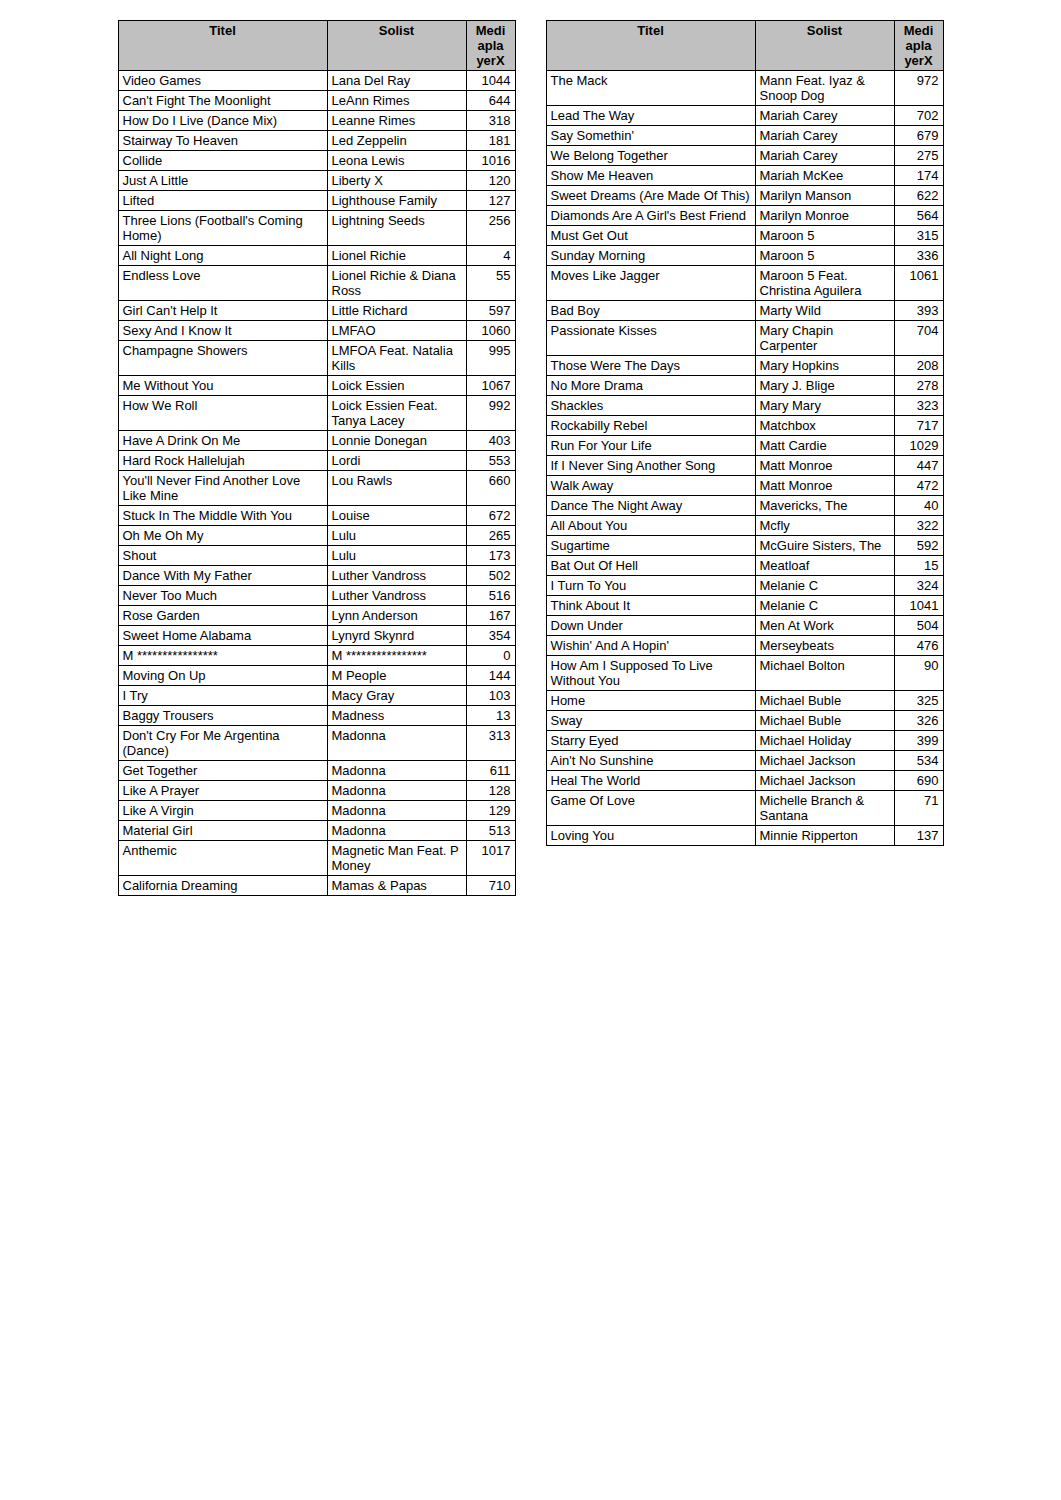| Titel | Solist | Medi apla yerX |
| --- | --- | --- |
| Video Games | Lana Del Ray | 1044 |
| Can't Fight The Moonlight | LeAnn Rimes | 644 |
| How Do I Live (Dance Mix) | Leanne Rimes | 318 |
| Stairway To Heaven | Led Zeppelin | 181 |
| Collide | Leona Lewis | 1016 |
| Just A Little | Liberty X | 120 |
| Lifted | Lighthouse Family | 127 |
| Three Lions (Football's Coming Home) | Lightning Seeds | 256 |
| All Night Long | Lionel Richie | 4 |
| Endless Love | Lionel Richie & Diana Ross | 55 |
| Girl Can't Help It | Little Richard | 597 |
| Sexy And I Know It | LMFAO | 1060 |
| Champagne Showers | LMFOA Feat. Natalia Kills | 995 |
| Me Without You | Loick Essien | 1067 |
| How We Roll | Loick Essien Feat. Tanya Lacey | 992 |
| Have A Drink On Me | Lonnie Donegan | 403 |
| Hard Rock Hallelujah | Lordi | 553 |
| You'll Never Find Another Love Like Mine | Lou Rawls | 660 |
| Stuck In The Middle With You | Louise | 672 |
| Oh Me Oh My | Lulu | 265 |
| Shout | Lulu | 173 |
| Dance With My Father | Luther Vandross | 502 |
| Never Too Much | Luther Vandross | 516 |
| Rose Garden | Lynn Anderson | 167 |
| Sweet Home Alabama | Lynyrd Skynrd | 354 |
| M **************** | M **************** | 0 |
| Moving On Up | M People | 144 |
| I Try | Macy Gray | 103 |
| Baggy Trousers | Madness | 13 |
| Don't Cry For Me Argentina (Dance) | Madonna | 313 |
| Get Together | Madonna | 611 |
| Like A Prayer | Madonna | 128 |
| Like A Virgin | Madonna | 129 |
| Material Girl | Madonna | 513 |
| Anthemic | Magnetic Man Feat. P Money | 1017 |
| California Dreaming | Mamas & Papas | 710 |
| Titel | Solist | Medi apla yerX |
| --- | --- | --- |
| The Mack | Mann Feat. Iyaz & Snoop Dog | 972 |
| Lead The Way | Mariah Carey | 702 |
| Say Somethin' | Mariah Carey | 679 |
| We Belong Together | Mariah Carey | 275 |
| Show Me Heaven | Mariah McKee | 174 |
| Sweet Dreams (Are Made Of This) | Marilyn Manson | 622 |
| Diamonds Are A Girl's Best Friend | Marilyn Monroe | 564 |
| Must Get Out | Maroon 5 | 315 |
| Sunday Morning | Maroon 5 | 336 |
| Moves Like Jagger | Maroon 5 Feat. Christina Aguilera | 1061 |
| Bad Boy | Marty Wild | 393 |
| Passionate Kisses | Mary Chapin Carpenter | 704 |
| Those Were The Days | Mary Hopkins | 208 |
| No More Drama | Mary J. Blige | 278 |
| Shackles | Mary Mary | 323 |
| Rockabilly Rebel | Matchbox | 717 |
| Run For Your Life | Matt Cardie | 1029 |
| If I Never Sing Another Song | Matt Monroe | 447 |
| Walk Away | Matt Monroe | 472 |
| Dance The Night Away | Mavericks, The | 40 |
| All About You | Mcfly | 322 |
| Sugartime | McGuire Sisters, The | 592 |
| Bat Out Of Hell | Meatloaf | 15 |
| I Turn To You | Melanie C | 324 |
| Think About It | Melanie C | 1041 |
| Down Under | Men At Work | 504 |
| Wishin' And A Hopin' | Merseybeats | 476 |
| How Am I Supposed To Live Without You | Michael Bolton | 90 |
| Home | Michael Buble | 325 |
| Sway | Michael Buble | 326 |
| Starry Eyed | Michael Holiday | 399 |
| Ain't No Sunshine | Michael Jackson | 534 |
| Heal The World | Michael Jackson | 690 |
| Game Of Love | Michelle Branch & Santana | 71 |
| Loving You | Minnie Ripperton | 137 |